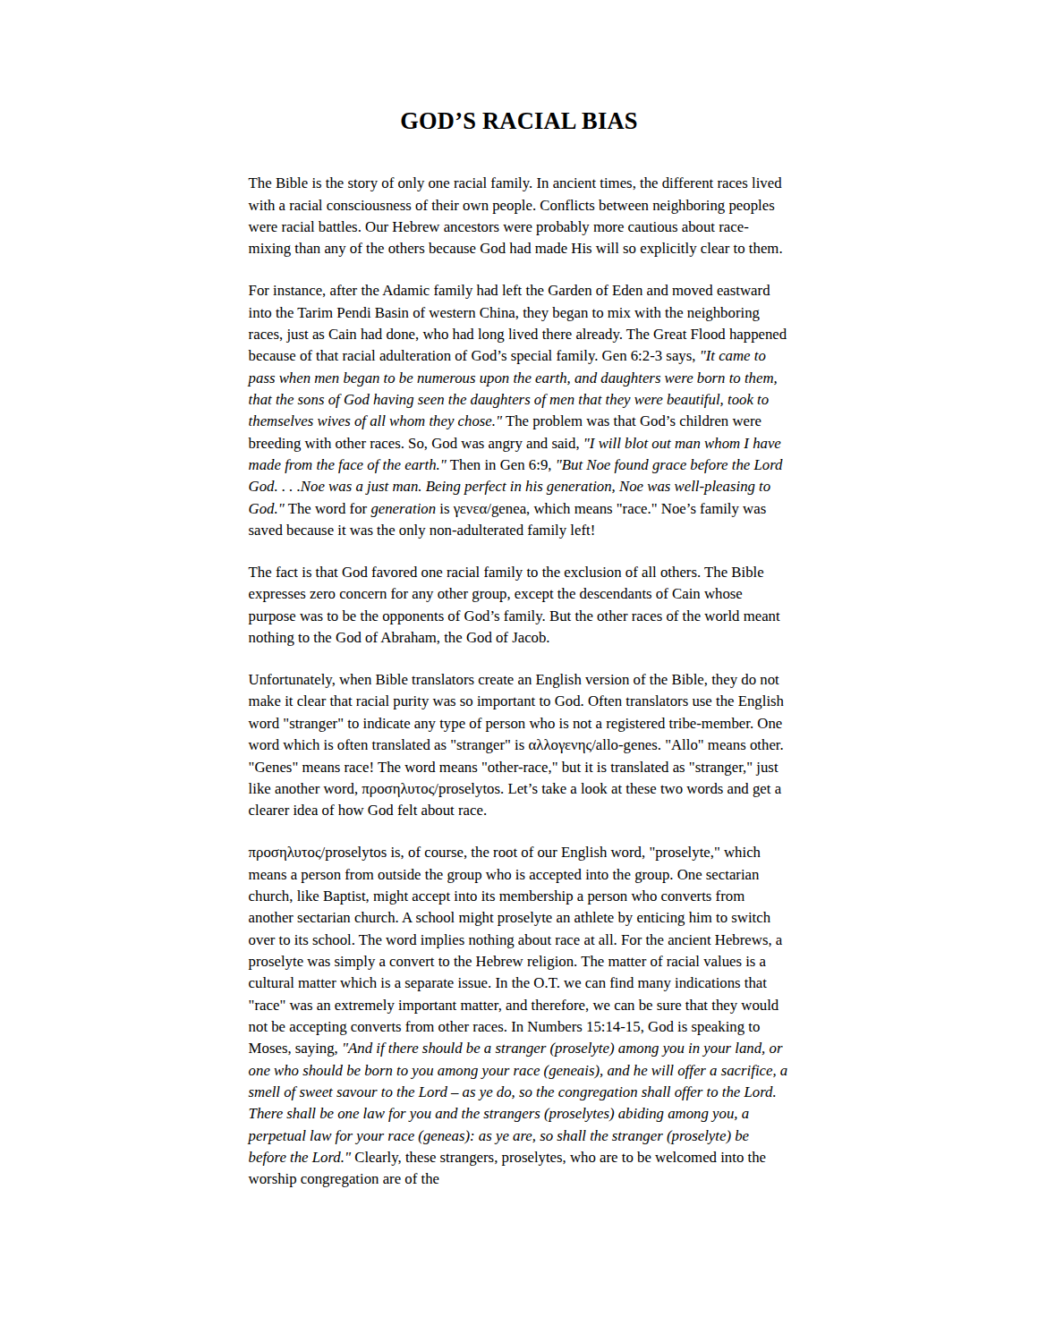GOD’S RACIAL BIAS
The Bible is the story of only one racial family. In ancient times, the different races lived with a racial consciousness of their own people. Conflicts between neighboring peoples were racial battles. Our Hebrew ancestors were probably more cautious about race-mixing than any of the others because God had made His will so explicitly clear to them.
For instance, after the Adamic family had left the Garden of Eden and moved eastward into the Tarim Pendi Basin of western China, they began to mix with the neighboring races, just as Cain had done, who had long lived there already. The Great Flood happened because of that racial adulteration of God’s special family. Gen 6:2-3 says, "It came to pass when men began to be numerous upon the earth, and daughters were born to them, that the sons of God having seen the daughters of men that they were beautiful, took to themselves wives of all whom they chose." The problem was that God’s children were breeding with other races. So, God was angry and said, "I will blot out man whom I have made from the face of the earth." Then in Gen 6:9, "But Noe found grace before the Lord God. . . .Noe was a just man. Being perfect in his generation, Noe was well-pleasing to God." The word for generation is γενεα/genea, which means "race." Noe’s family was saved because it was the only non-adulterated family left!
The fact is that God favored one racial family to the exclusion of all others. The Bible expresses zero concern for any other group, except the descendants of Cain whose purpose was to be the opponents of God’s family. But the other races of the world meant nothing to the God of Abraham, the God of Jacob.
Unfortunately, when Bible translators create an English version of the Bible, they do not make it clear that racial purity was so important to God. Often translators use the English word "stranger" to indicate any type of person who is not a registered tribe-member. One word which is often translated as "stranger" is αλλογενης/allo-genes. "Allo" means other. "Genes" means race! The word means "other-race," but it is translated as "stranger," just like another word, προσηλυτος/proselytos. Let’s take a look at these two words and get a clearer idea of how God felt about race.
προσηλυτος/proselytos is, of course, the root of our English word, "proselyte," which means a person from outside the group who is accepted into the group. One sectarian church, like Baptist, might accept into its membership a person who converts from another sectarian church. A school might proselyte an athlete by enticing him to switch over to its school. The word implies nothing about race at all. For the ancient Hebrews, a proselyte was simply a convert to the Hebrew religion. The matter of racial values is a cultural matter which is a separate issue. In the O.T. we can find many indications that "race" was an extremely important matter, and therefore, we can be sure that they would not be accepting converts from other races. In Numbers 15:14-15, God is speaking to Moses, saying, "And if there should be a stranger (proselyte) among you in your land, or one who should be born to you among your race (geneais), and he will offer a sacrifice, a smell of sweet savour to the Lord – as ye do, so the congregation shall offer to the Lord. There shall be one law for you and the strangers (proselytes) abiding among you, a perpetual law for your race (geneas): as ye are, so shall the stranger (proselyte) be before the Lord." Clearly, these strangers, proselytes, who are to be welcomed into the worship congregation are of the